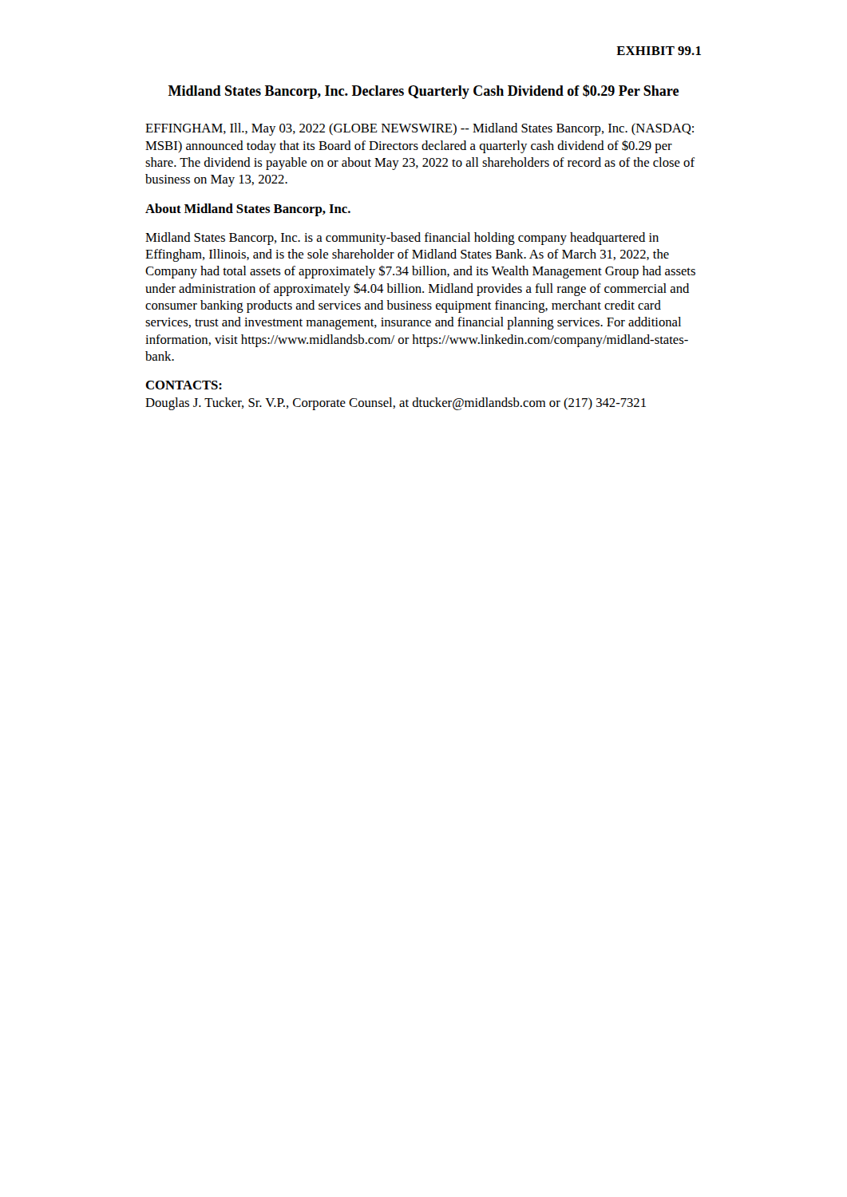EXHIBIT 99.1
Midland States Bancorp, Inc. Declares Quarterly Cash Dividend of $0.29 Per Share
EFFINGHAM, Ill., May 03, 2022 (GLOBE NEWSWIRE) -- Midland States Bancorp, Inc. (NASDAQ: MSBI) announced today that its Board of Directors declared a quarterly cash dividend of $0.29 per share. The dividend is payable on or about May 23, 2022 to all shareholders of record as of the close of business on May 13, 2022.
About Midland States Bancorp, Inc.
Midland States Bancorp, Inc. is a community-based financial holding company headquartered in Effingham, Illinois, and is the sole shareholder of Midland States Bank. As of March 31, 2022, the Company had total assets of approximately $7.34 billion, and its Wealth Management Group had assets under administration of approximately $4.04 billion. Midland provides a full range of commercial and consumer banking products and services and business equipment financing, merchant credit card services, trust and investment management, insurance and financial planning services. For additional information, visit https://www.midlandsb.com/ or https://www.linkedin.com/company/midland-states-bank.
CONTACTS:
Douglas J. Tucker, Sr. V.P., Corporate Counsel, at dtucker@midlandsb.com or (217) 342-7321